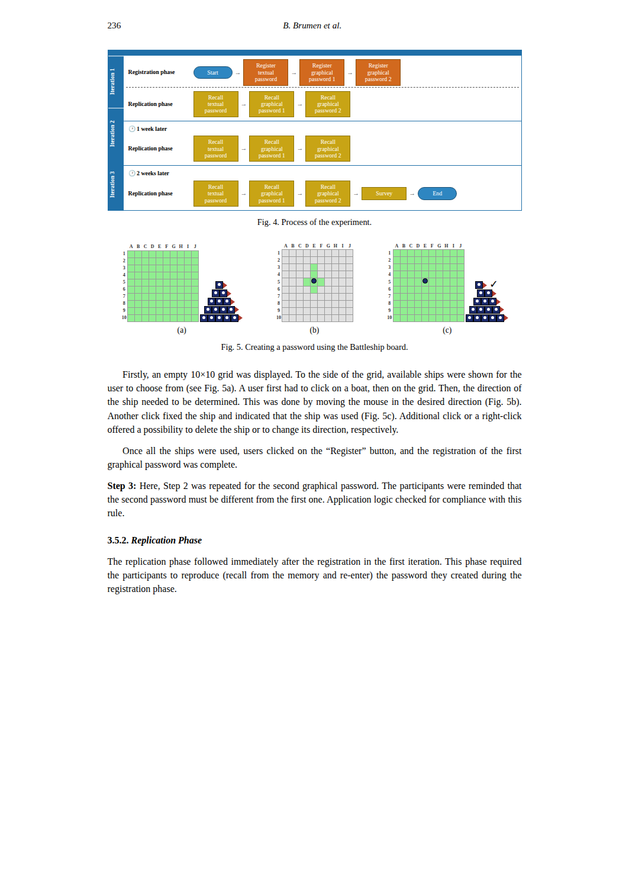236 B. Brumen et al.
Iteration 1
Iteration 2
Iteration 3
Registration phase
Start
→
Register
textual
password
→
Register
graphical
password 1
→
Register
graphical
password 2
Replication phase
Recall
textual
password
→
Recall
graphical
password 1
→
Recall
graphical
password 2
🕑 1 week later
Replication phase
Recall
textual
password
→
Recall
graphical
password 1
→
Recall
graphical
password 2
🕑 2 weeks later
Replication phase
Recall
textual
password
→
Recall
graphical
password 1
→
Recall
graphical
password 2
→
Survey
→
End
Fig. 4. Process of the experiment.
| | A | B | C | D | E | F | G | H | I | J |
| --- | --- | --- | --- | --- | --- | --- | --- | --- | --- | --- |
| 1 | | | | | | | | | | |
| 2 | | | | | | | | | | |
| 3 | | | | | | | | | | |
| 4 | | | | | | | | | | |
| 5 | | | | | | | | | | |
| 6 | | | | | | | | | | |
| 7 | | | | | | | | | | |
| 8 | | | | | | | | | | |
| 9 | | | | | | | | | | |
| 10 | | | | | | | | | | |
(a)
| | A | B | C | D | E | F | G | H | I | J |
| --- | --- | --- | --- | --- | --- | --- | --- | --- | --- | --- |
| 1 | | | | | | | | | | |
| 2 | | | | | | | | | | |
| 3 | | | | | | | | | | |
| 4 | | | | | | | | | | |
| 5 | | | | | | | | | | |
| 6 | | | | | | | | | | |
| 7 | | | | | | | | | | |
| 8 | | | | | | | | | | |
| 9 | | | | | | | | | | |
| 10 | | | | | | | | | | |
(b)
| | A | B | C | D | E | F | G | H | I | J |
| --- | --- | --- | --- | --- | --- | --- | --- | --- | --- | --- |
| 1 | | | | | | | | | | |
| 2 | | | | | | | | | | |
| 3 | | | | | | | | | | |
| 4 | | | | | | | | | | |
| 5 | | | | | | | | | | |
| 6 | | | | | | | | | | |
| 7 | | | | | | | | | | |
| 8 | | | | | | | | | | |
| 9 | | | | | | | | | | |
| 10 | | | | | | | | | | |
✓
(c)
Fig. 5. Creating a password using the Battleship board.
Firstly, an empty 10×10 grid was displayed. To the side of the grid, available ships were shown for the user to choose from (see Fig. 5a). A user first had to click on a boat, then on the grid. Then, the direction of the ship needed to be determined. This was done by moving the mouse in the desired direction (Fig. 5b). Another click fixed the ship and indicated that the ship was used (Fig. 5c). Additional click or a right-click offered a possibility to delete the ship or to change its direction, respectively.
Once all the ships were used, users clicked on the “Register” button, and the registration of the first graphical password was complete.
Step 3: Here, Step 2 was repeated for the second graphical password. The participants were reminded that the second password must be different from the first one. Application logic checked for compliance with this rule.
3.5.2. Replication Phase
The replication phase followed immediately after the registration in the first iteration. This phase required the participants to reproduce (recall from the memory and re-enter) the password they created during the registration phase.